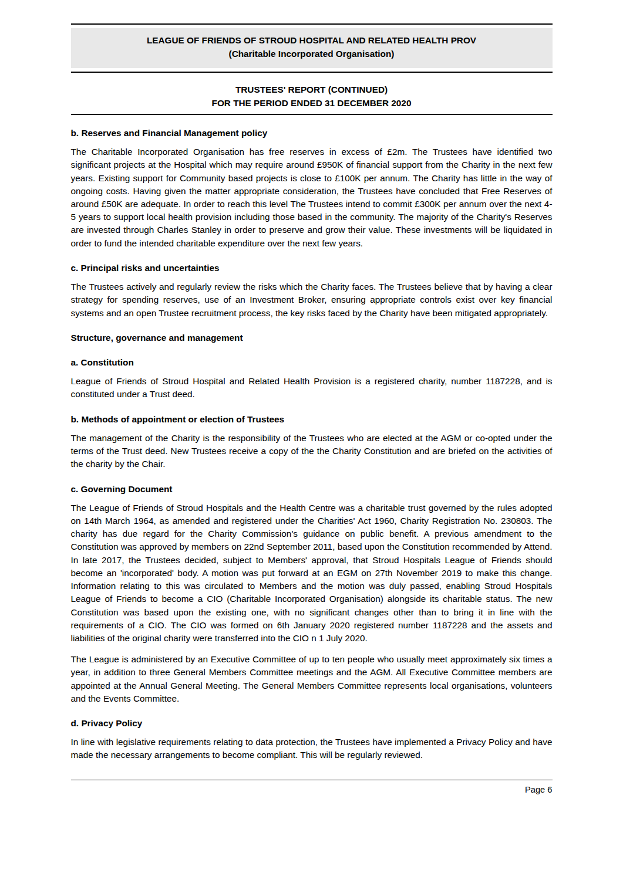LEAGUE OF FRIENDS OF STROUD HOSPITAL AND RELATED HEALTH PROV (Charitable Incorporated Organisation)
TRUSTEES' REPORT (CONTINUED)
FOR THE PERIOD ENDED 31 DECEMBER 2020
b. Reserves and Financial Management policy
The Charitable Incorporated Organisation has free reserves in excess of £2m. The Trustees have identified two significant projects at the Hospital which may require around £950K of financial support from the Charity in the next few years. Existing support for Community based projects is close to £100K per annum. The Charity has little in the way of ongoing costs. Having given the matter appropriate consideration, the Trustees have concluded that Free Reserves of around £50K are adequate. In order to reach this level The Trustees intend to commit £300K per annum over the next 4-5 years to support local health provision including those based in the community. The majority of the Charity's Reserves are invested through Charles Stanley in order to preserve and grow their value. These investments will be liquidated in order to fund the intended charitable expenditure over the next few years.
c. Principal risks and uncertainties
The Trustees actively and regularly review the risks which the Charity faces. The Trustees believe that by having a clear strategy for spending reserves, use of an Investment Broker, ensuring appropriate controls exist over key financial systems and an open Trustee recruitment process, the key risks faced by the Charity have been mitigated appropriately.
Structure, governance and management
a. Constitution
League of Friends of Stroud Hospital and Related Health Provision is a registered charity, number 1187228, and is constituted under a Trust deed.
b. Methods of appointment or election of Trustees
The management of the Charity is the responsibility of the Trustees who are elected at the AGM or co-opted under the terms of the Trust deed. New Trustees receive a copy of the the Charity Constitution and are briefed on the activities of the charity by the Chair.
c. Governing Document
The League of Friends of Stroud Hospitals and the Health Centre was a charitable trust governed by the rules adopted on 14th March 1964, as amended and registered under the Charities' Act 1960, Charity Registration No. 230803. The charity has due regard for the Charity Commission's guidance on public benefit. A previous amendment to the Constitution was approved by members on 22nd September 2011, based upon the Constitution recommended by Attend. In late 2017, the Trustees decided, subject to Members' approval, that Stroud Hospitals League of Friends should become an 'incorporated' body. A motion was put forward at an EGM on 27th November 2019 to make this change. Information relating to this was circulated to Members and the motion was duly passed, enabling Stroud Hospitals League of Friends to become a CIO (Charitable Incorporated Organisation) alongside its charitable status. The new Constitution was based upon the existing one, with no significant changes other than to bring it in line with the requirements of a CIO. The CIO was formed on 6th January 2020 registered number 1187228 and the assets and liabilities of the original charity were transferred into the CIO n 1 July 2020.
The League is administered by an Executive Committee of up to ten people who usually meet approximately six times a year, in addition to three General Members Committee meetings and the AGM. All Executive Committee members are appointed at the Annual General Meeting. The General Members Committee represents local organisations, volunteers and the Events Committee.
d. Privacy Policy
In line with legislative requirements relating to data protection, the Trustees have implemented a Privacy Policy and have made the necessary arrangements to become compliant. This will be regularly reviewed.
Page 6